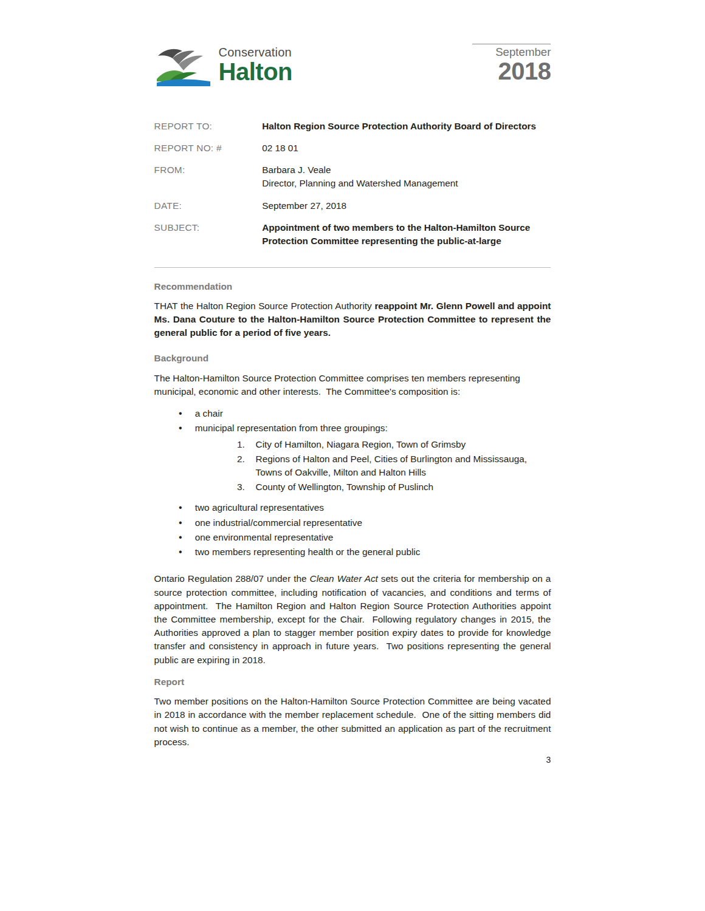Conservation Halton
September 2018
| REPORT TO: | Halton Region Source Protection Authority Board of Directors |
| REPORT NO: # | 02 18 01 |
| FROM: | Barbara J. Veale Director, Planning and Watershed Management |
| DATE: | September 27, 2018 |
| SUBJECT: | Appointment of two members to the Halton-Hamilton Source Protection Committee representing the public-at-large |
Recommendation
THAT the Halton Region Source Protection Authority reappoint Mr. Glenn Powell and appoint Ms. Dana Couture to the Halton-Hamilton Source Protection Committee to represent the general public for a period of five years.
Background
The Halton-Hamilton Source Protection Committee comprises ten members representing municipal, economic and other interests. The Committee's composition is:
a chair
municipal representation from three groupings:
City of Hamilton, Niagara Region, Town of Grimsby
Regions of Halton and Peel, Cities of Burlington and Mississauga, Towns of Oakville, Milton and Halton Hills
County of Wellington, Township of Puslinch
two agricultural representatives
one industrial/commercial representative
one environmental representative
two members representing health or the general public
Ontario Regulation 288/07 under the Clean Water Act sets out the criteria for membership on a source protection committee, including notification of vacancies, and conditions and terms of appointment. The Hamilton Region and Halton Region Source Protection Authorities appoint the Committee membership, except for the Chair. Following regulatory changes in 2015, the Authorities approved a plan to stagger member position expiry dates to provide for knowledge transfer and consistency in approach in future years. Two positions representing the general public are expiring in 2018.
Report
Two member positions on the Halton-Hamilton Source Protection Committee are being vacated in 2018 in accordance with the member replacement schedule. One of the sitting members did not wish to continue as a member, the other submitted an application as part of the recruitment process.
3